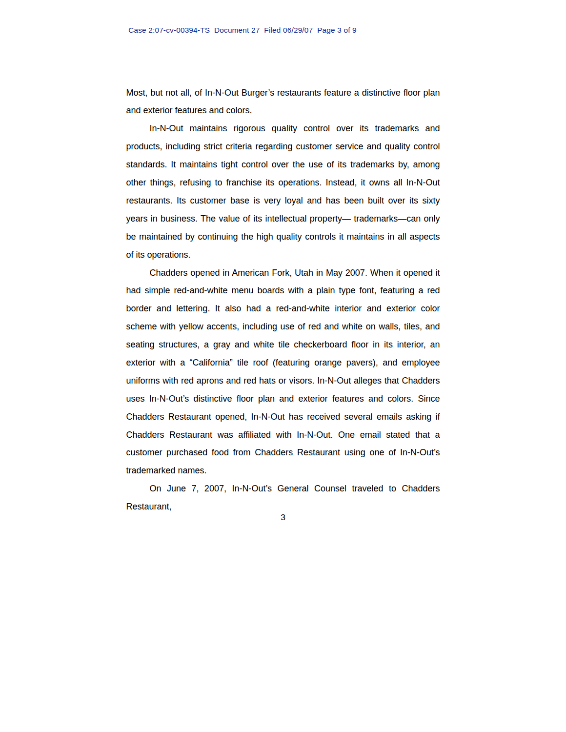Case 2:07-cv-00394-TS Document 27 Filed 06/29/07 Page 3 of 9
Most, but not all, of In-N-Out Burger’s restaurants feature a distinctive floor plan and exterior features and colors.
In-N-Out maintains rigorous quality control over its trademarks and products, including strict criteria regarding customer service and quality control standards. It maintains tight control over the use of its trademarks by, among other things, refusing to franchise its operations. Instead, it owns all In-N-Out restaurants. Its customer base is very loyal and has been built over its sixty years in business. The value of its intellectual property— trademarks—can only be maintained by continuing the high quality controls it maintains in all aspects of its operations.
Chadders opened in American Fork, Utah in May 2007. When it opened it had simple red-and-white menu boards with a plain type font, featuring a red border and lettering. It also had a red-and-white interior and exterior color scheme with yellow accents, including use of red and white on walls, tiles, and seating structures, a gray and white tile checkerboard floor in its interior, an exterior with a “California” tile roof (featuring orange pavers), and employee uniforms with red aprons and red hats or visors. In-N-Out alleges that Chadders uses In-N-Out’s distinctive floor plan and exterior features and colors. Since Chadders Restaurant opened, In-N-Out has received several emails asking if Chadders Restaurant was affiliated with In-N-Out. One email stated that a customer purchased food from Chadders Restaurant using one of In-N-Out’s trademarked names.
On June 7, 2007, In-N-Out’s General Counsel traveled to Chadders Restaurant,
3